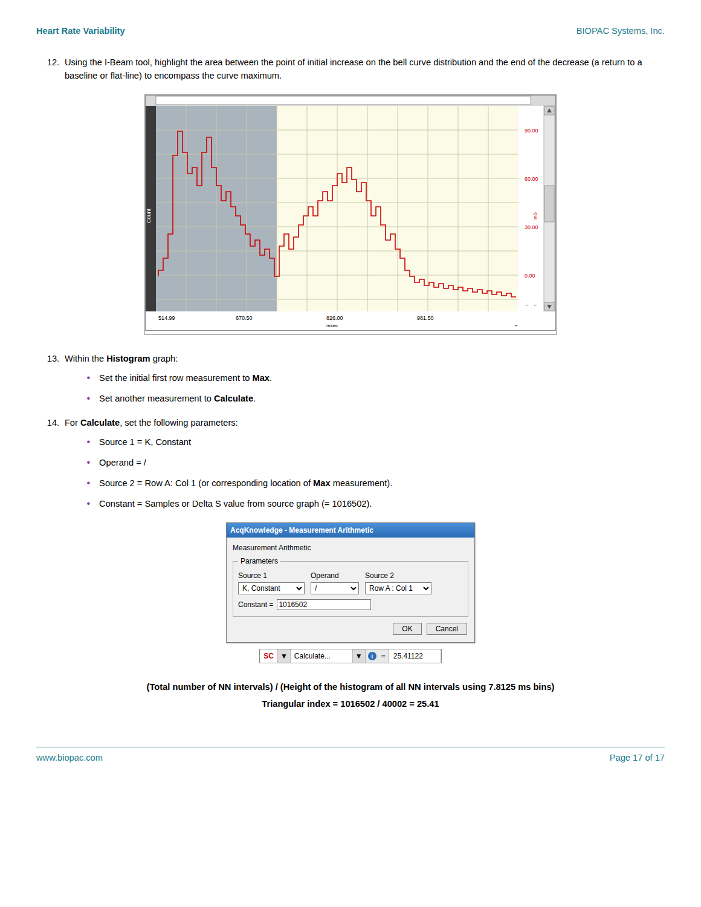Heart Rate Variability
BIOPAC Systems, Inc.
12. Using the I-Beam tool, highlight the area between the point of initial increase on the bell curve distribution and the end of the decrease (a return to a baseline or flat-line) to encompass the curve maximum.
Count 90.00 60.00 30.00 0.00 mS 514.99 670.50 826.00 981.50 msec ⌐ ⌐ ⌐
13. Within the Histogram graph:
Set the initial first row measurement to Max.
Set another measurement to Calculate.
14. For Calculate, set the following parameters:
Source 1 = K, Constant
Operand = /
Source 2 = Row A: Col 1 (or corresponding location of Max measurement).
Constant = Samples or Delta S value from source graph (= 1016502).
AcqKnowledge - Measurement Arithmetic
Measurement Arithmetic
Parameters
Source 1 K, Constant
Operand /
Source 2 Row A : Col 1
Constant =
OK Cancel
SC ▼ Calculate... ▼ i = 25.41122
(Total number of NN intervals) / (Height of the histogram of all NN intervals using 7.8125 ms bins)
Triangular index = 1016502 / 40002 = 25.41
www.biopac.com
Page 17 of 17